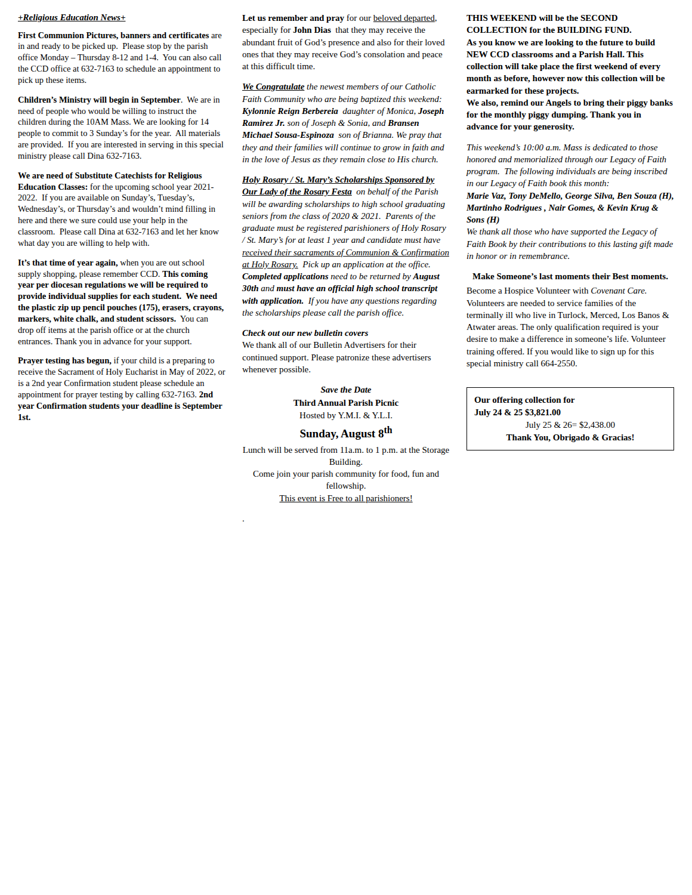+Religious Education News+
First Communion Pictures, banners and certificates are in and ready to be picked up. Please stop by the parish office Monday – Thursday 8-12 and 1-4. You can also call the CCD office at 632-7163 to schedule an appointment to pick up these items.
Children’s Ministry will begin in September. We are in need of people who would be willing to instruct the children during the 10AM Mass. We are looking for 14 people to commit to 3 Sunday’s for the year. All materials are provided. If you are interested in serving in this special ministry please call Dina 632-7163.
We are need of Substitute Catechists for Religious Education Classes: for the upcoming school year 2021-2022. If you are available on Sunday’s, Tuesday’s, Wednesday’s, or Thursday’s and wouldn’t mind filling in here and there we sure could use your help in the classroom. Please call Dina at 632-7163 and let her know what day you are willing to help with.
It’s that time of year again, when you are out school supply shopping, please remember CCD. This coming year per diocesan regulations we will be required to provide individual supplies for each student. We need the plastic zip up pencil pouches (175), erasers, crayons, markers, white chalk, and student scissors. You can drop off items at the parish office or at the church entrances. Thank you in advance for your support.
Prayer testing has begun, if your child is a preparing to receive the Sacrament of Holy Eucharist in May of 2022, or is a 2nd year Confirmation student please schedule an appointment for prayer testing by calling 632-7163. 2nd year Confirmation students your deadline is September 1st.
Let us remember and pray for our beloved departed, especially for John Dias that they may receive the abundant fruit of God’s presence and also for their loved ones that they may receive God’s consolation and peace at this difficult time.
We Congratulate the newest members of our Catholic Faith Community who are being baptized this weekend: Kylonnie Reign Berbereia daughter of Monica, Joseph Ramirez Jr. son of Joseph & Sonia, and Bransen Michael Sousa-Espinoza son of Brianna. We pray that they and their families will continue to grow in faith and in the love of Jesus as they remain close to His church.
Holy Rosary / St. Mary’s Scholarships Sponsored by Our Lady of the Rosary Festa on behalf of the Parish will be awarding scholarships to high school graduating seniors from the class of 2020 & 2021. Parents of the graduate must be registered parishioners of Holy Rosary / St. Mary’s for at least 1 year and candidate must have received their sacraments of Communion & Confirmation at Holy Rosary. Pick up an application at the office. Completed applications need to be returned by August 30th and must have an official high school transcript with application. If you have any questions regarding the scholarships please call the parish office.
Check out our new bulletin covers
We thank all of our Bulletin Advertisers for their continued support. Please patronize these advertisers whenever possible.
Save the Date
Third Annual Parish Picnic
Hosted by Y.M.I. & Y.L.I.
Sunday, August 8th
Lunch will be served from 11a.m. to 1 p.m. at the Storage Building.
Come join your parish community for food, fun and fellowship.
This event is Free to all parishioners!
.
THIS WEEKEND will be the SECOND COLLECTION for the BUILDING FUND.
As you know we are looking to the future to build NEW CCD classrooms and a Parish Hall. This collection will take place the first weekend of every month as before, however now this collection will be earmarked for these projects.
We also, remind our Angels to bring their piggy banks for the monthly piggy dumping. Thank you in advance for your generosity.
This weekend’s 10:00 a.m. Mass is dedicated to those honored and memorialized through our Legacy of Faith program. The following individuals are being inscribed in our Legacy of Faith book this month:
Marie Vaz, Tony DeMello, George Silva, Ben Souza (H), Martinho Rodrigues , Nair Gomes, & Kevin Krug & Sons (H)
We thank all those who have supported the Legacy of Faith Book by their contributions to this lasting gift made in honor or in remembrance.
Make Someone’s last moments their Best moments.
Become a Hospice Volunteer with Covenant Care. Volunteers are needed to service families of the terminally ill who live in Turlock, Merced, Los Banos & Atwater areas. The only qualification required is your desire to make a difference in someone’s life. Volunteer training offered. If you would like to sign up for this special ministry call 664-2550.
Our offering collection for
July 24 & 25 $3,821.00
July 25 & 26= $2,438.00
Thank You, Obrigado & Gracias!